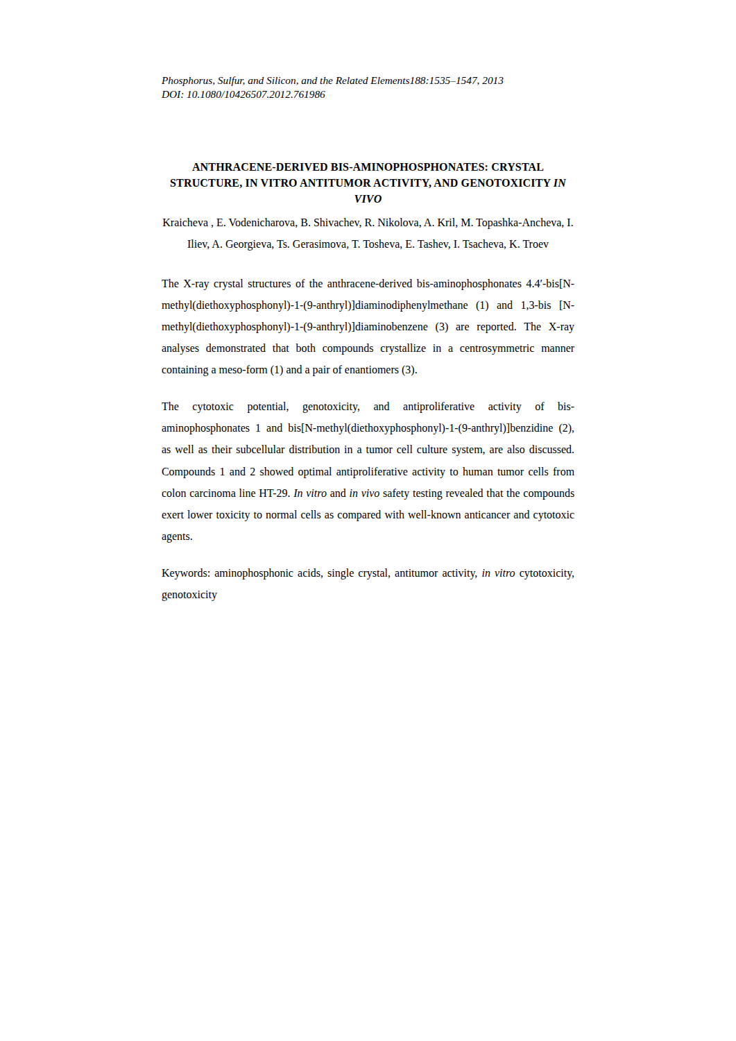Phosphorus, Sulfur, and Silicon, and the Related Elements188:1535–1547, 2013
DOI: 10.1080/10426507.2012.761986
Anthracene-Derived Bis-Aminophosphonates: Crystal Structure, In Vitro Antitumor Activity, and Genotoxicity In Vivo
Kraicheva , E. Vodenicharova, B. Shivachev, R. Nikolova, A. Kril, M. Topashka-Ancheva, I. Iliev, A. Georgieva, Ts. Gerasimova, T. Tosheva, E. Tashev, I. Tsacheva, K. Troev
The X-ray crystal structures of the anthracene-derived bis-aminophosphonates 4.4′-bis[N-methyl(diethoxyphosphonyl)-1-(9-anthryl)]diaminodiphenylmethane (1) and 1,3-bis [N-methyl(diethoxyphosphonyl)-1-(9-anthryl)]diaminobenzene (3) are reported. The X-ray analyses demonstrated that both compounds crystallize in a centrosymmetric manner containing a meso-form (1) and a pair of enantiomers (3).
The cytotoxic potential, genotoxicity, and antiproliferative activity of bis-aminophosphonates 1 and bis[N-methyl(diethoxyphosphonyl)-1-(9-anthryl)]benzidine (2), as well as their subcellular distribution in a tumor cell culture system, are also discussed. Compounds 1 and 2 showed optimal antiproliferative activity to human tumor cells from colon carcinoma line HT-29. In vitro and in vivo safety testing revealed that the compounds exert lower toxicity to normal cells as compared with well-known anticancer and cytotoxic agents.
Keywords: aminophosphonic acids, single crystal, antitumor activity, in vitro cytotoxicity, genotoxicity